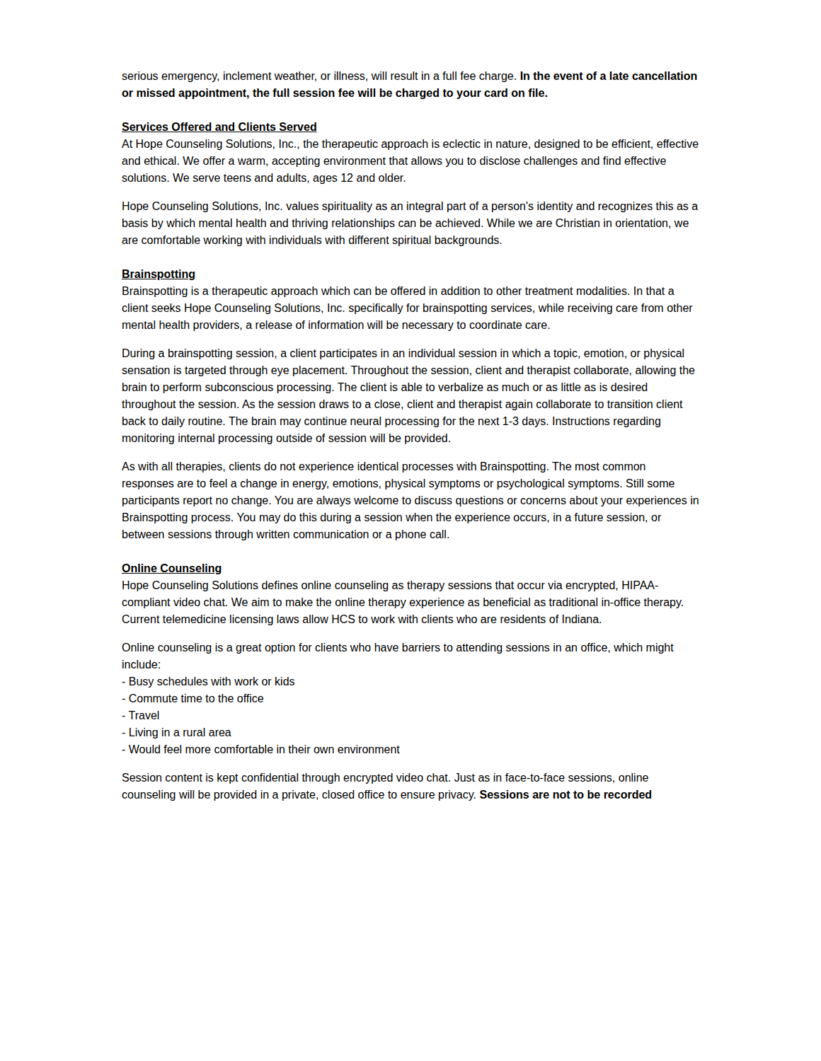serious emergency, inclement weather, or illness, will result in a full fee charge. In the event of a late cancellation or missed appointment, the full session fee will be charged to your card on file.
Services Offered and Clients Served
At Hope Counseling Solutions, Inc., the therapeutic approach is eclectic in nature, designed to be efficient, effective and ethical. We offer a warm, accepting environment that allows you to disclose challenges and find effective solutions. We serve teens and adults, ages 12 and older.
Hope Counseling Solutions, Inc. values spirituality as an integral part of a person's identity and recognizes this as a basis by which mental health and thriving relationships can be achieved. While we are Christian in orientation, we are comfortable working with individuals with different spiritual backgrounds.
Brainspotting
Brainspotting is a therapeutic approach which can be offered in addition to other treatment modalities. In that a client seeks Hope Counseling Solutions, Inc. specifically for brainspotting services, while receiving care from other mental health providers, a release of information will be necessary to coordinate care.
During a brainspotting session, a client participates in an individual session in which a topic, emotion, or physical sensation is targeted through eye placement. Throughout the session, client and therapist collaborate, allowing the brain to perform subconscious processing. The client is able to verbalize as much or as little as is desired throughout the session. As the session draws to a close, client and therapist again collaborate to transition client back to daily routine. The brain may continue neural processing for the next 1-3 days. Instructions regarding monitoring internal processing outside of session will be provided.
As with all therapies, clients do not experience identical processes with Brainspotting. The most common responses are to feel a change in energy, emotions, physical symptoms or psychological symptoms. Still some participants report no change. You are always welcome to discuss questions or concerns about your experiences in Brainspotting process. You may do this during a session when the experience occurs, in a future session, or between sessions through written communication or a phone call.
Online Counseling
Hope Counseling Solutions defines online counseling as therapy sessions that occur via encrypted, HIPAA-compliant video chat. We aim to make the online therapy experience as beneficial as traditional in-office therapy. Current telemedicine licensing laws allow HCS to work with clients who are residents of Indiana.
Online counseling is a great option for clients who have barriers to attending sessions in an office, which might include:
Busy schedules with work or kids
Commute time to the office
Travel
Living in a rural area
Would feel more comfortable in their own environment
Session content is kept confidential through encrypted video chat. Just as in face-to-face sessions, online counseling will be provided in a private, closed office to ensure privacy. Sessions are not to be recorded